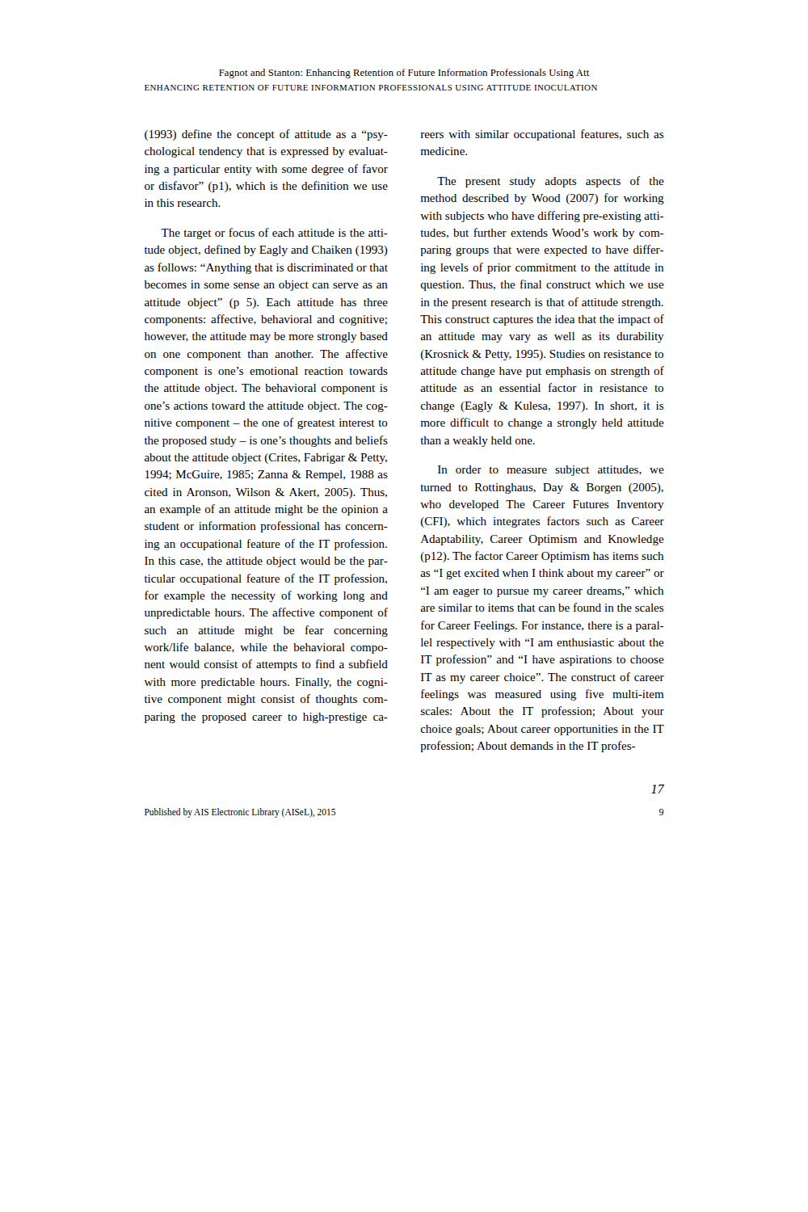Fagnot and Stanton: Enhancing Retention of Future Information Professionals Using Att
Enhancing Retention of Future Information Professionals Using Attitude Inoculation
(1993) define the concept of attitude as a “psychological tendency that is expressed by evaluating a particular entity with some degree of favor or disfavor” (p1), which is the definition we use in this research.
The target or focus of each attitude is the attitude object, defined by Eagly and Chaiken (1993) as follows: “Anything that is discriminated or that becomes in some sense an object can serve as an attitude object” (p 5). Each attitude has three components: affective, behavioral and cognitive; however, the attitude may be more strongly based on one component than another. The affective component is one’s emotional reaction towards the attitude object. The behavioral component is one’s actions toward the attitude object. The cognitive component – the one of greatest interest to the proposed study – is one’s thoughts and beliefs about the attitude object (Crites, Fabrigar & Petty, 1994; McGuire, 1985; Zanna & Rempel, 1988 as cited in Aronson, Wilson & Akert, 2005). Thus, an example of an attitude might be the opinion a student or information professional has concerning an occupational feature of the IT profession. In this case, the attitude object would be the particular occupational feature of the IT profession, for example the necessity of working long and unpredictable hours. The affective component of such an attitude might be fear concerning work/life balance, while the behavioral component would consist of attempts to find a subfield with more predictable hours. Finally, the cognitive component might consist of thoughts comparing the proposed career to high-prestige careers with similar occupational features, such as medicine.
The present study adopts aspects of the method described by Wood (2007) for working with subjects who have differing pre-existing attitudes, but further extends Wood’s work by comparing groups that were expected to have differing levels of prior commitment to the attitude in question. Thus, the final construct which we use in the present research is that of attitude strength. This construct captures the idea that the impact of an attitude may vary as well as its durability (Krosnick & Petty, 1995). Studies on resistance to attitude change have put emphasis on strength of attitude as an essential factor in resistance to change (Eagly & Kulesa, 1997). In short, it is more difficult to change a strongly held attitude than a weakly held one.
In order to measure subject attitudes, we turned to Rottinghaus, Day & Borgen (2005), who developed The Career Futures Inventory (CFI), which integrates factors such as Career Adaptability, Career Optimism and Knowledge (p12). The factor Career Optimism has items such as “I get excited when I think about my career” or “I am eager to pursue my career dreams,” which are similar to items that can be found in the scales for Career Feelings. For instance, there is a parallel respectively with “I am enthusiastic about the IT profession” and “I have aspirations to choose IT as my career choice”. The construct of career feelings was measured using five multi-item scales: About the IT profession; About your choice goals; About career opportunities in the IT profession; About demands in the IT profes-
17
Published by AIS Electronic Library (AISeL), 2015 9